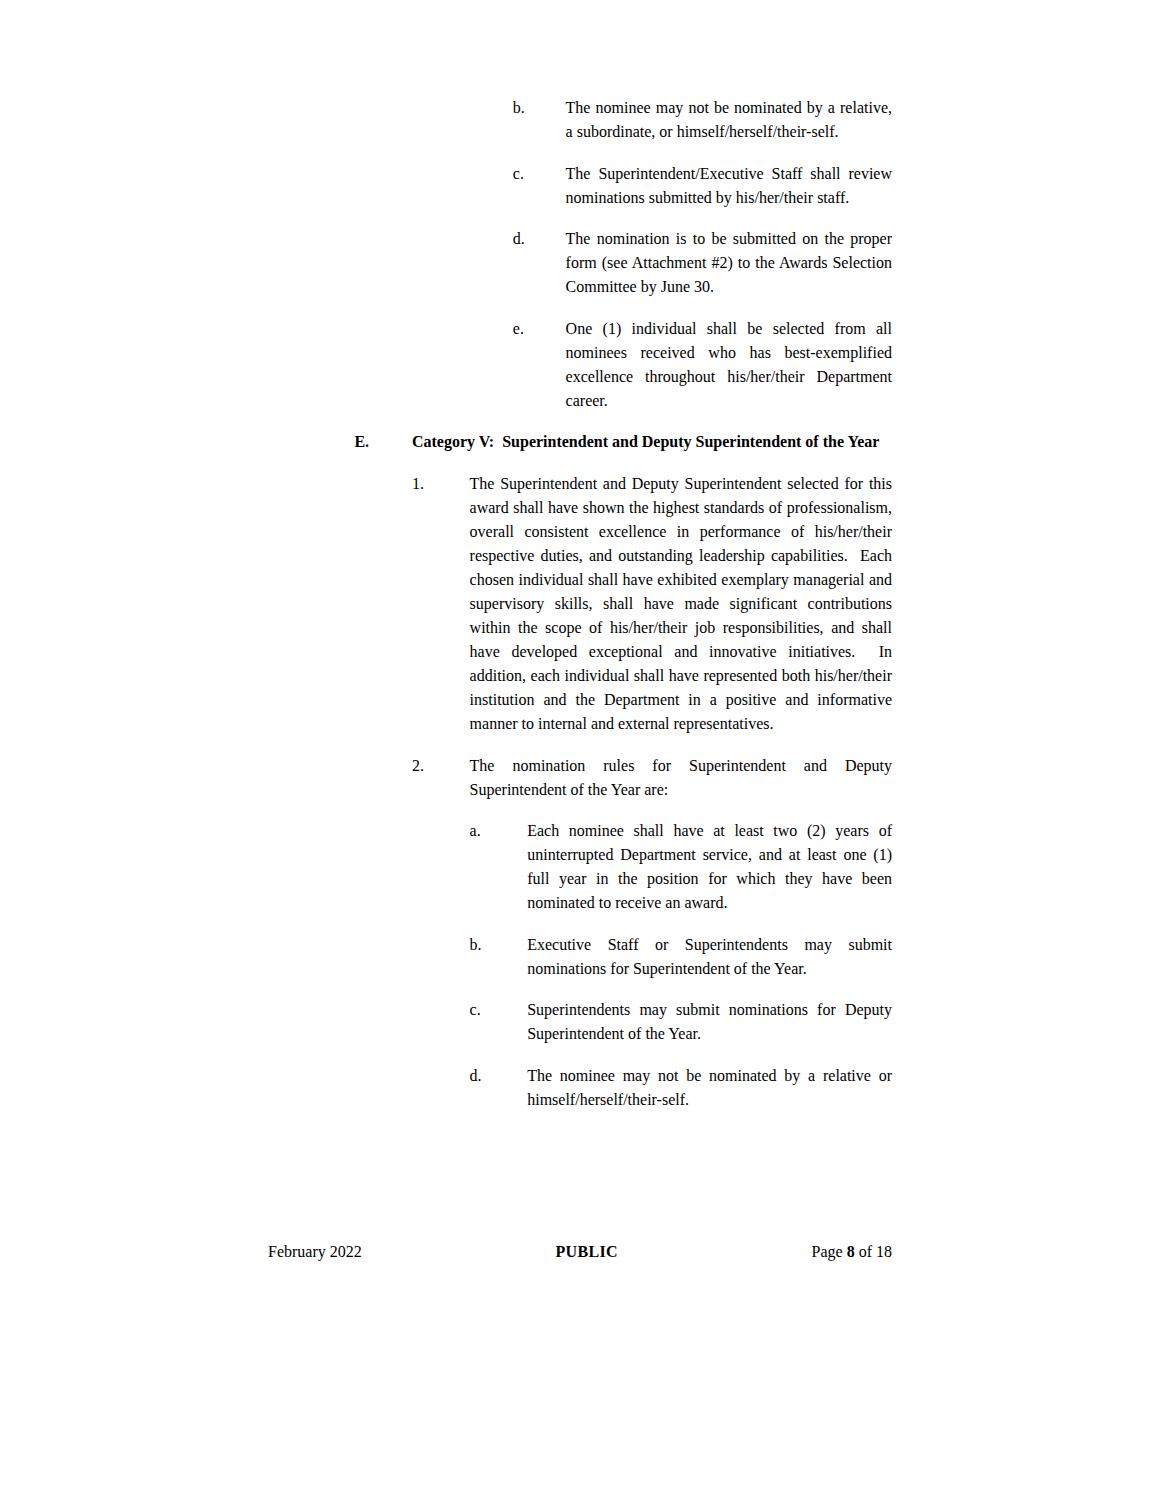b.
The nominee may not be nominated by a relative, a subordinate, or himself/herself/their-self.
c.
The Superintendent/Executive Staff shall review nominations submitted by his/her/their staff.
d.
The nomination is to be submitted on the proper form (see Attachment #2) to the Awards Selection Committee by June 30.
e.
One (1) individual shall be selected from all nominees received who has best-exemplified excellence throughout his/her/their Department career.
E.
Category V: Superintendent and Deputy Superintendent of the Year
1.
The Superintendent and Deputy Superintendent selected for this award shall have shown the highest standards of professionalism, overall consistent excellence in performance of his/her/their respective duties, and outstanding leadership capabilities. Each chosen individual shall have exhibited exemplary managerial and supervisory skills, shall have made significant contributions within the scope of his/her/their job responsibilities, and shall have developed exceptional and innovative initiatives. In addition, each individual shall have represented both his/her/their institution and the Department in a positive and informative manner to internal and external representatives.
2.
The nomination rules for Superintendent and Deputy Superintendent of the Year are:
a.
Each nominee shall have at least two (2) years of uninterrupted Department service, and at least one (1) full year in the position for which they have been nominated to receive an award.
b.
Executive Staff or Superintendents may submit nominations for Superintendent of the Year.
c.
Superintendents may submit nominations for Deputy Superintendent of the Year.
d.
The nominee may not be nominated by a relative or himself/herself/their-self.
February 2022
PUBLIC
Page 8 of 18